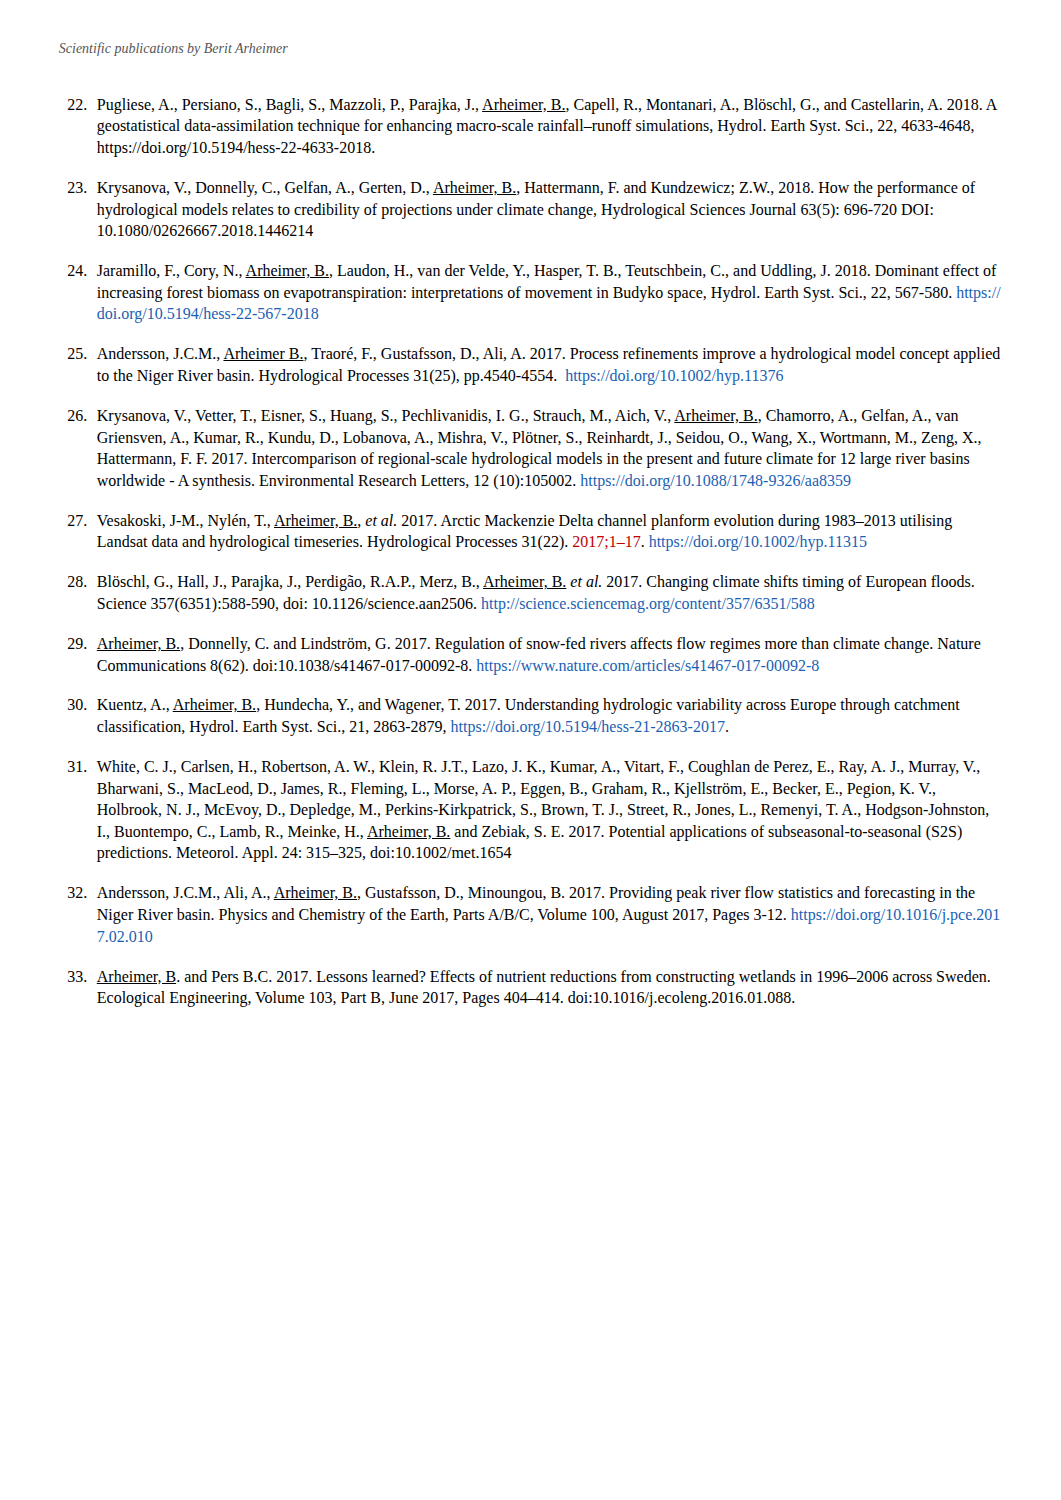Scientific publications by Berit Arheimer
Pugliese, A., Persiano, S., Bagli, S., Mazzoli, P., Parajka, J., Arheimer, B., Capell, R., Montanari, A., Blöschl, G., and Castellarin, A. 2018. A geostatistical data-assimilation technique for enhancing macro-scale rainfall–runoff simulations, Hydrol. Earth Syst. Sci., 22, 4633-4648, https://doi.org/10.5194/hess-22-4633-2018.
Krysanova, V., Donnelly, C., Gelfan, A., Gerten, D., Arheimer, B., Hattermann, F. and Kundzewicz; Z.W., 2018. How the performance of hydrological models relates to credibility of projections under climate change, Hydrological Sciences Journal 63(5): 696-720 DOI: 10.1080/02626667.2018.1446214
Jaramillo, F., Cory, N., Arheimer, B., Laudon, H., van der Velde, Y., Hasper, T. B., Teutschbein, C., and Uddling, J. 2018. Dominant effect of increasing forest biomass on evapotranspiration: interpretations of movement in Budyko space, Hydrol. Earth Syst. Sci., 22, 567-580. https://doi.org/10.5194/hess-22-567-2018
Andersson, J.C.M., Arheimer B., Traoré, F., Gustafsson, D., Ali, A. 2017. Process refinements improve a hydrological model concept applied to the Niger River basin. Hydrological Processes 31(25), pp.4540-4554. https://doi.org/10.1002/hyp.11376
Krysanova, V., Vetter, T., Eisner, S., Huang, S., Pechlivanidis, I. G., Strauch, M., Aich, V., Arheimer, B., Chamorro, A., Gelfan, A., van Griensven, A., Kumar, R., Kundu, D., Lobanova, A., Mishra, V., Plötner, S., Reinhardt, J., Seidou, O., Wang, X., Wortmann, M., Zeng, X., Hattermann, F. F. 2017. Intercomparison of regional-scale hydrological models in the present and future climate for 12 large river basins worldwide - A synthesis. Environmental Research Letters, 12 (10):105002. https://doi.org/10.1088/1748-9326/aa8359
Vesakoski, J-M., Nylén, T., Arheimer, B., et al. 2017. Arctic Mackenzie Delta channel planform evolution during 1983–2013 utilising Landsat data and hydrological timeseries. Hydrological Processes 31(22). 2017;1–17. https://doi.org/10.1002/hyp.11315
Blöschl, G., Hall, J., Parajka, J., Perdigão, R.A.P., Merz, B., Arheimer, B. et al. 2017. Changing climate shifts timing of European floods. Science 357(6351):588-590, doi: 10.1126/science.aan2506. http://science.sciencemag.org/content/357/6351/588
Arheimer, B., Donnelly, C. and Lindström, G. 2017. Regulation of snow-fed rivers affects flow regimes more than climate change. Nature Communications 8(62). doi:10.1038/s41467-017-00092-8. https://www.nature.com/articles/s41467-017-00092-8
Kuentz, A., Arheimer, B., Hundecha, Y., and Wagener, T. 2017. Understanding hydrologic variability across Europe through catchment classification, Hydrol. Earth Syst. Sci., 21, 2863-2879, https://doi.org/10.5194/hess-21-2863-2017.
White, C. J., Carlsen, H., Robertson, A. W., Klein, R. J.T., Lazo, J. K., Kumar, A., Vitart, F., Coughlan de Perez, E., Ray, A. J., Murray, V., Bharwani, S., MacLeod, D., James, R., Fleming, L., Morse, A. P., Eggen, B., Graham, R., Kjellström, E., Becker, E., Pegion, K. V., Holbrook, N. J., McEvoy, D., Depledge, M., Perkins-Kirkpatrick, S., Brown, T. J., Street, R., Jones, L., Remenyi, T. A., Hodgson-Johnston, I., Buontempo, C., Lamb, R., Meinke, H., Arheimer, B. and Zebiak, S. E. 2017. Potential applications of subseasonal-to-seasonal (S2S) predictions. Meteorol. Appl. 24: 315–325, doi:10.1002/met.1654
Andersson, J.C.M., Ali, A., Arheimer, B., Gustafsson, D., Minoungou, B. 2017. Providing peak river flow statistics and forecasting in the Niger River basin. Physics and Chemistry of the Earth, Parts A/B/C, Volume 100, August 2017, Pages 3-12. https://doi.org/10.1016/j.pce.2017.02.010
Arheimer, B. and Pers B.C. 2017. Lessons learned? Effects of nutrient reductions from constructing wetlands in 1996–2006 across Sweden. Ecological Engineering, Volume 103, Part B, June 2017, Pages 404–414. doi:10.1016/j.ecoleng.2016.01.088.